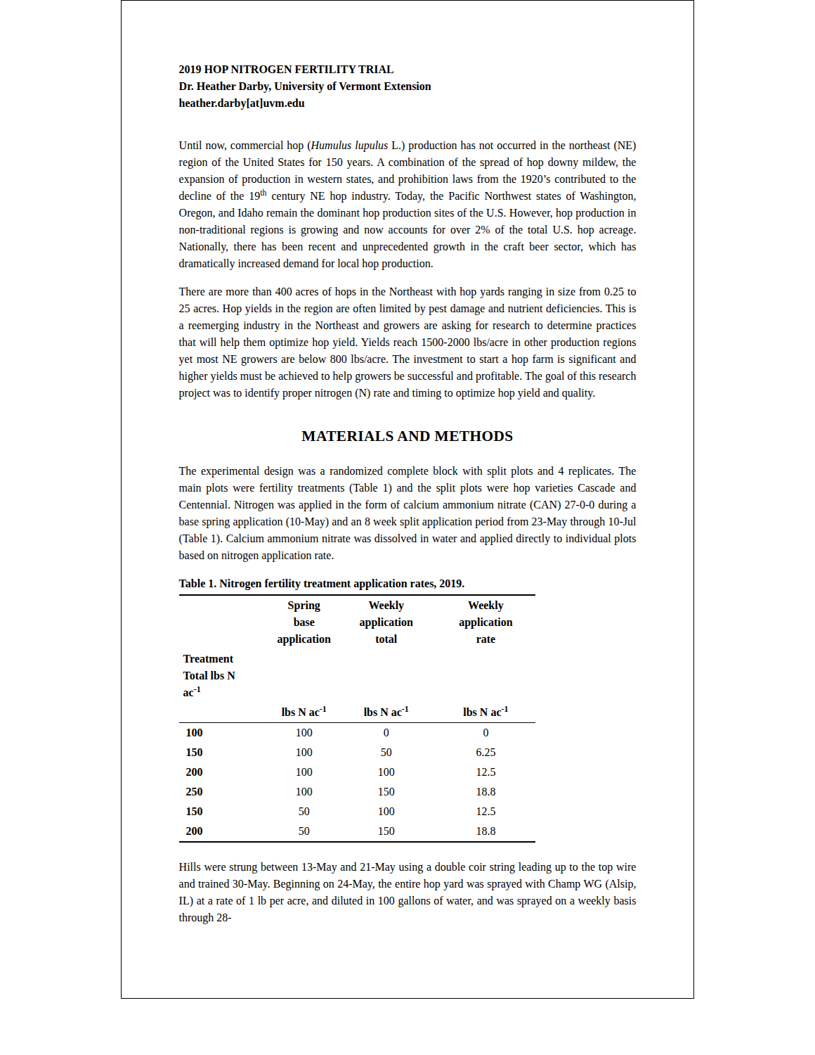2019 HOP NITROGEN FERTILITY TRIAL
Dr. Heather Darby, University of Vermont Extension
heather.darby[at]uvm.edu
Until now, commercial hop (Humulus lupulus L.) production has not occurred in the northeast (NE) region of the United States for 150 years. A combination of the spread of hop downy mildew, the expansion of production in western states, and prohibition laws from the 1920’s contributed to the decline of the 19th century NE hop industry. Today, the Pacific Northwest states of Washington, Oregon, and Idaho remain the dominant hop production sites of the U.S. However, hop production in non-traditional regions is growing and now accounts for over 2% of the total U.S. hop acreage. Nationally, there has been recent and unprecedented growth in the craft beer sector, which has dramatically increased demand for local hop production.
There are more than 400 acres of hops in the Northeast with hop yards ranging in size from 0.25 to 25 acres. Hop yields in the region are often limited by pest damage and nutrient deficiencies. This is a reemerging industry in the Northeast and growers are asking for research to determine practices that will help them optimize hop yield. Yields reach 1500-2000 lbs/acre in other production regions yet most NE growers are below 800 lbs/acre. The investment to start a hop farm is significant and higher yields must be achieved to help growers be successful and profitable. The goal of this research project was to identify proper nitrogen (N) rate and timing to optimize hop yield and quality.
MATERIALS AND METHODS
The experimental design was a randomized complete block with split plots and 4 replicates. The main plots were fertility treatments (Table 1) and the split plots were hop varieties Cascade and Centennial. Nitrogen was applied in the form of calcium ammonium nitrate (CAN) 27-0-0 during a base spring application (10-May) and an 8 week split application period from 23-May through 10-Jul (Table 1). Calcium ammonium nitrate was dissolved in water and applied directly to individual plots based on nitrogen application rate.
Table 1. Nitrogen fertility treatment application rates, 2019.
| | Spring base application | Weekly application total | Weekly application rate |
| --- | --- | --- | --- |
| Treatment Total lbs N ac -1 | | | |
| | lbs N ac -1 | lbs N ac -1 | lbs N ac -1 |
| 100 | 100 | 0 | 0 |
| 150 | 100 | 50 | 6.25 |
| 200 | 100 | 100 | 12.5 |
| 250 | 100 | 150 | 18.8 |
| 150 | 50 | 100 | 12.5 |
| 200 | 50 | 150 | 18.8 |
Hills were strung between 13-May and 21-May using a double coir string leading up to the top wire and trained 30-May. Beginning on 24-May, the entire hop yard was sprayed with Champ WG (Alsip, IL) at a rate of 1 lb per acre, and diluted in 100 gallons of water, and was sprayed on a weekly basis through 28-